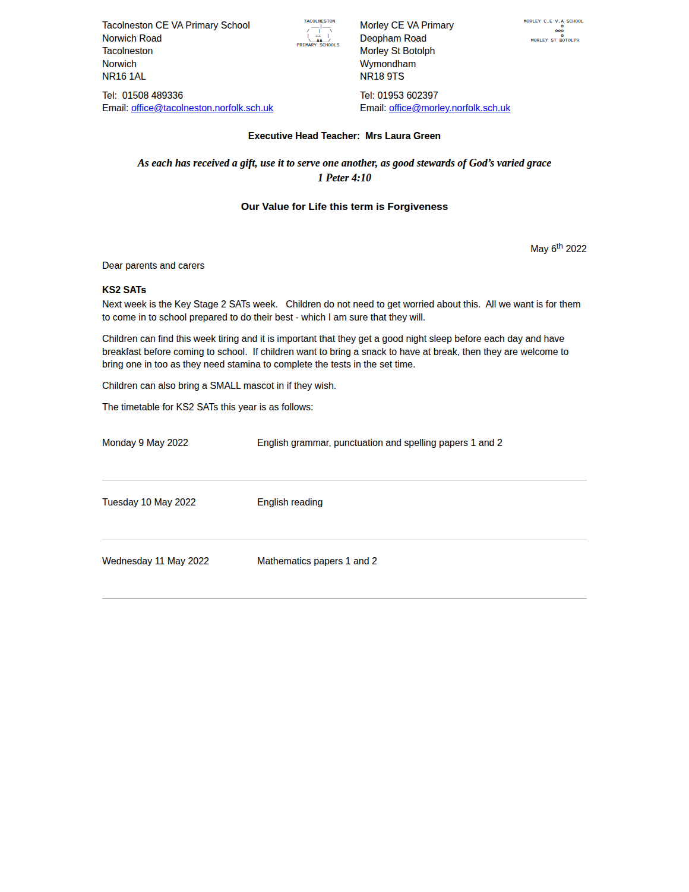Tacolneston CE VA Primary School
Norwich Road
Tacolneston
Norwich
NR16 1AL
Tel: 01508 489336
Email: office@tacolneston.norfolk.sch.uk
TACOLNESTON ___|___ / | \ | ⚔⚔ | \__♟♟__/ PRIMARY SCHOOLS
Morley CE VA Primary
Deopham Road
Morley St Botolph
Wymondham
NR18 9TS
Tel: 01953 602397
Email: office@morley.norfolk.sch.uk
MORLEY C.E V.A SCHOOL ✿ ✿✿✿ ✿ MORLEY ST BOTOLPH
Executive Head Teacher: Mrs Laura Green
As each has received a gift, use it to serve one another, as good stewards of God’s varied grace 1 Peter 4:10
Our Value for Life this term is Forgiveness
May 6th 2022
Dear parents and carers
KS2 SATs
Next week is the Key Stage 2 SATs week. Children do not need to get worried about this. All we want is for them to come in to school prepared to do their best - which I am sure that they will.
Children can find this week tiring and it is important that they get a good night sleep before each day and have breakfast before coming to school. If children want to bring a snack to have at break, then they are welcome to bring one in too as they need stamina to complete the tests in the set time.
Children can also bring a SMALL mascot in if they wish.
The timetable for KS2 SATs this year is as follows:
| Monday 9 May 2022 | English grammar, punctuation and spelling papers 1 and 2 |
| Tuesday 10 May 2022 | English reading |
| Wednesday 11 May 2022 | Mathematics papers 1 and 2 |